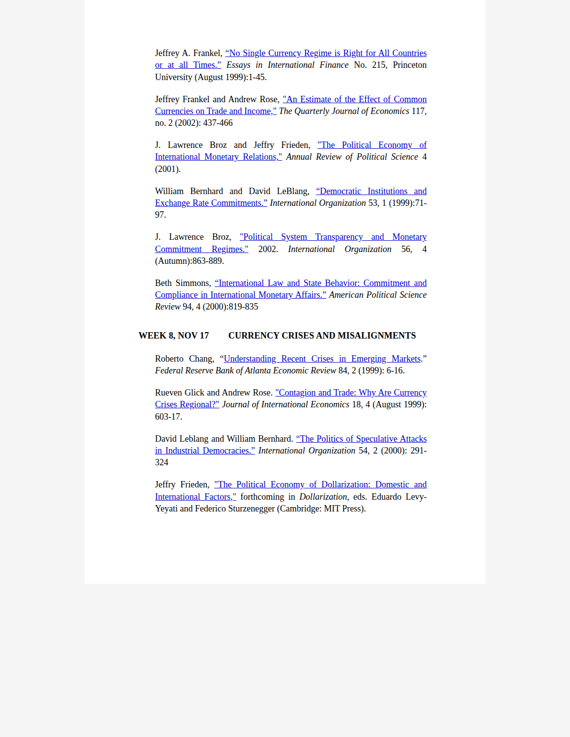Jeffrey A. Frankel, “No Single Currency Regime is Right for All Countries or at all Times.” Essays in International Finance No. 215, Princeton University (August 1999):1-45.
Jeffrey Frankel and Andrew Rose, "An Estimate of the Effect of Common Currencies on Trade and Income," The Quarterly Journal of Economics 117, no. 2 (2002): 437-466
J. Lawrence Broz and Jeffry Frieden, "The Political Economy of International Monetary Relations," Annual Review of Political Science 4 (2001).
William Bernhard and David LeBlang, “Democratic Institutions and Exchange Rate Commitments.” International Organization 53, 1 (1999):71-97.
J. Lawrence Broz, "Political System Transparency and Monetary Commitment Regimes." 2002. International Organization 56, 4 (Autumn):863-889.
Beth Simmons, “International Law and State Behavior: Commitment and Compliance in International Monetary Affairs.” American Political Science Review 94, 4 (2000):819-835
Week 8, Nov 17 Currency Crises and Misalignments
Roberto Chang, “Understanding Recent Crises in Emerging Markets.” Federal Reserve Bank of Atlanta Economic Review 84, 2 (1999): 6-16.
Rueven Glick and Andrew Rose. "Contagion and Trade: Why Are Currency Crises Regional?" Journal of International Economics 18, 4 (August 1999): 603-17.
David Leblang and William Bernhard. “The Politics of Speculative Attacks in Industrial Democracies.” International Organization 54, 2 (2000): 291-324
Jeffry Frieden, "The Political Economy of Dollarization: Domestic and International Factors," forthcoming in Dollarization, eds. Eduardo Levy-Yeyati and Federico Sturzenegger (Cambridge: MIT Press).